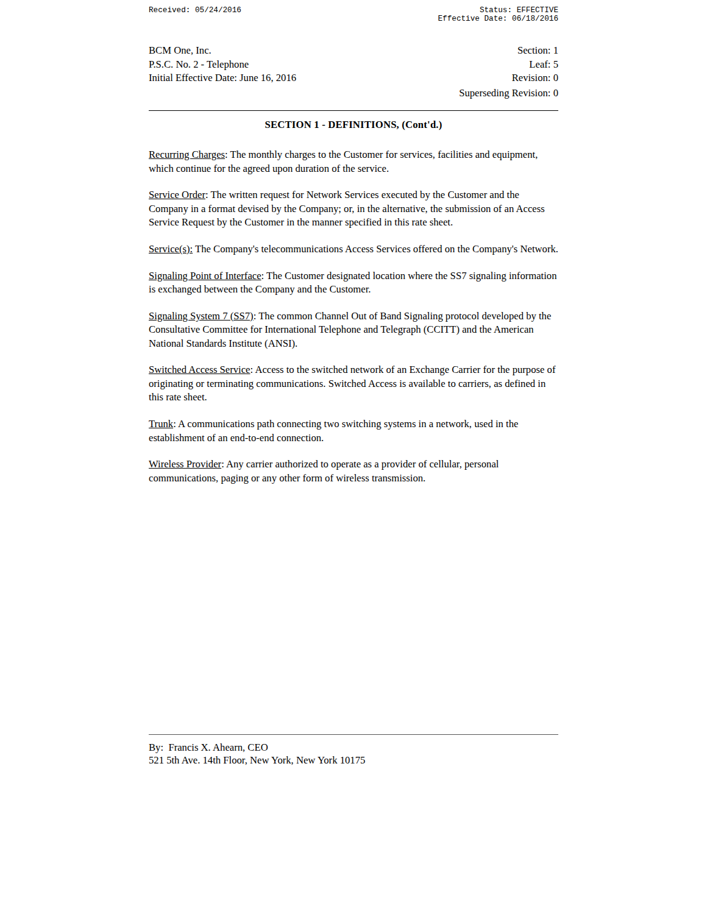Received: 05/24/2016
Status: EFFECTIVE
Effective Date: 06/18/2016
BCM One, Inc.
P.S.C. No. 2 - Telephone
Initial Effective Date: June 16, 2016
Section: 1
Leaf: 5
Revision: 0
Superseding Revision: 0
SECTION 1 - DEFINITIONS, (Cont'd.)
Recurring Charges: The monthly charges to the Customer for services, facilities and equipment, which continue for the agreed upon duration of the service.
Service Order: The written request for Network Services executed by the Customer and the Company in a format devised by the Company; or, in the alternative, the submission of an Access Service Request by the Customer in the manner specified in this rate sheet.
Service(s): The Company's telecommunications Access Services offered on the Company's Network.
Signaling Point of Interface: The Customer designated location where the SS7 signaling information is exchanged between the Company and the Customer.
Signaling System 7 (SS7): The common Channel Out of Band Signaling protocol developed by the Consultative Committee for International Telephone and Telegraph (CCITT) and the American National Standards Institute (ANSI).
Switched Access Service: Access to the switched network of an Exchange Carrier for the purpose of originating or terminating communications. Switched Access is available to carriers, as defined in this rate sheet.
Trunk: A communications path connecting two switching systems in a network, used in the establishment of an end-to-end connection.
Wireless Provider: Any carrier authorized to operate as a provider of cellular, personal communications, paging or any other form of wireless transmission.
By: Francis X. Ahearn, CEO
521 5th Ave. 14th Floor, New York, New York 10175